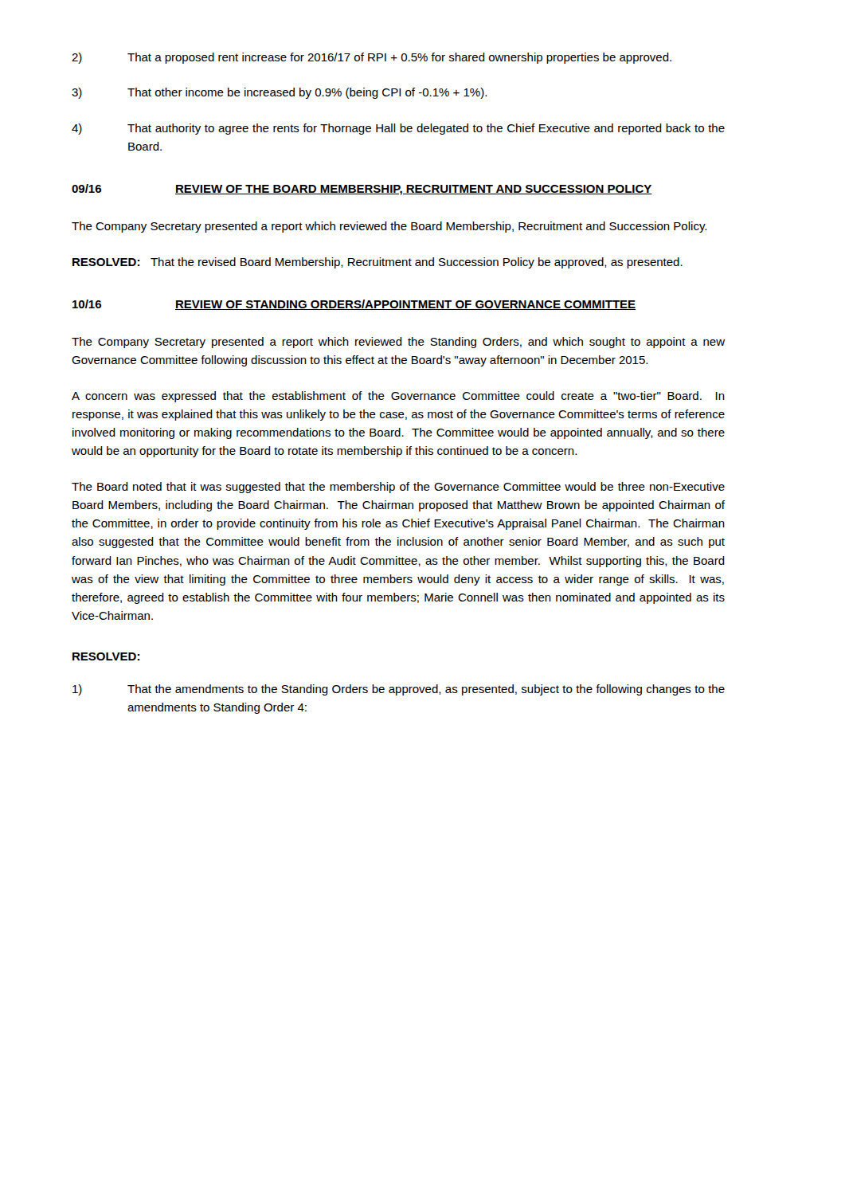2)
That a proposed rent increase for 2016/17 of RPI + 0.5% for shared ownership properties be approved.
3)
That other income be increased by 0.9% (being CPI of -0.1% + 1%).
4)
That authority to agree the rents for Thornage Hall be delegated to the Chief Executive and reported back to the Board.
09/16
REVIEW OF THE BOARD MEMBERSHIP, RECRUITMENT AND SUCCESSION POLICY
The Company Secretary presented a report which reviewed the Board Membership, Recruitment and Succession Policy.
RESOLVED: That the revised Board Membership, Recruitment and Succession Policy be approved, as presented.
10/16
REVIEW OF STANDING ORDERS/APPOINTMENT OF GOVERNANCE COMMITTEE
The Company Secretary presented a report which reviewed the Standing Orders, and which sought to appoint a new Governance Committee following discussion to this effect at the Board's "away afternoon" in December 2015.
A concern was expressed that the establishment of the Governance Committee could create a "two-tier" Board. In response, it was explained that this was unlikely to be the case, as most of the Governance Committee's terms of reference involved monitoring or making recommendations to the Board. The Committee would be appointed annually, and so there would be an opportunity for the Board to rotate its membership if this continued to be a concern.
The Board noted that it was suggested that the membership of the Governance Committee would be three non-Executive Board Members, including the Board Chairman. The Chairman proposed that Matthew Brown be appointed Chairman of the Committee, in order to provide continuity from his role as Chief Executive's Appraisal Panel Chairman. The Chairman also suggested that the Committee would benefit from the inclusion of another senior Board Member, and as such put forward Ian Pinches, who was Chairman of the Audit Committee, as the other member. Whilst supporting this, the Board was of the view that limiting the Committee to three members would deny it access to a wider range of skills. It was, therefore, agreed to establish the Committee with four members; Marie Connell was then nominated and appointed as its Vice-Chairman.
RESOLVED:
1)
That the amendments to the Standing Orders be approved, as presented, subject to the following changes to the amendments to Standing Order 4: